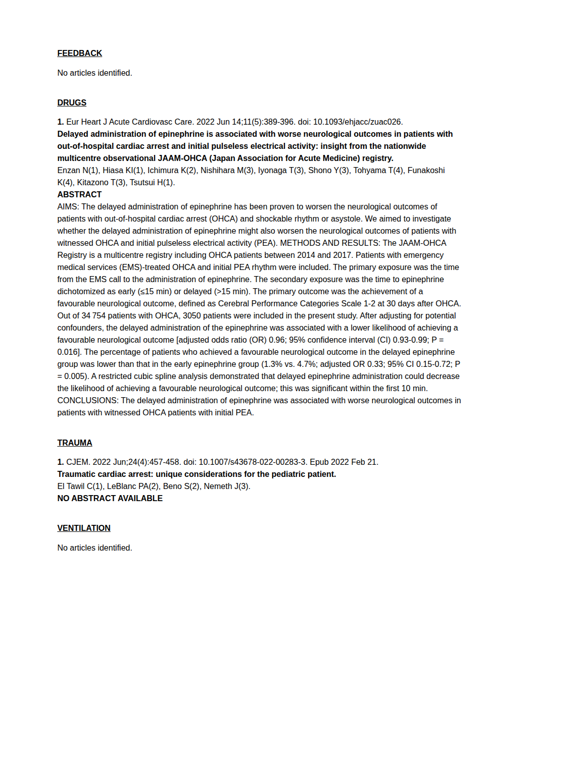FEEDBACK
No articles identified.
DRUGS
1. Eur Heart J Acute Cardiovasc Care. 2022 Jun 14;11(5):389-396. doi: 10.1093/ehjacc/zuac026.
Delayed administration of epinephrine is associated with worse neurological outcomes in patients with out-of-hospital cardiac arrest and initial pulseless electrical activity: insight from the nationwide multicentre observational JAAM-OHCA (Japan Association for Acute Medicine) registry.
Enzan N(1), Hiasa KI(1), Ichimura K(2), Nishihara M(3), Iyonaga T(3), Shono Y(3), Tohyama T(4), Funakoshi K(4), Kitazono T(3), Tsutsui H(1).
ABSTRACT
AIMS: The delayed administration of epinephrine has been proven to worsen the neurological outcomes of patients with out-of-hospital cardiac arrest (OHCA) and shockable rhythm or asystole. We aimed to investigate whether the delayed administration of epinephrine might also worsen the neurological outcomes of patients with witnessed OHCA and initial pulseless electrical activity (PEA). METHODS AND RESULTS: The JAAM-OHCA Registry is a multicentre registry including OHCA patients between 2014 and 2017. Patients with emergency medical services (EMS)-treated OHCA and initial PEA rhythm were included. The primary exposure was the time from the EMS call to the administration of epinephrine. The secondary exposure was the time to epinephrine dichotomized as early (≤15 min) or delayed (>15 min). The primary outcome was the achievement of a favourable neurological outcome, defined as Cerebral Performance Categories Scale 1-2 at 30 days after OHCA. Out of 34 754 patients with OHCA, 3050 patients were included in the present study. After adjusting for potential confounders, the delayed administration of the epinephrine was associated with a lower likelihood of achieving a favourable neurological outcome [adjusted odds ratio (OR) 0.96; 95% confidence interval (CI) 0.93-0.99; P = 0.016]. The percentage of patients who achieved a favourable neurological outcome in the delayed epinephrine group was lower than that in the early epinephrine group (1.3% vs. 4.7%; adjusted OR 0.33; 95% CI 0.15-0.72; P = 0.005). A restricted cubic spline analysis demonstrated that delayed epinephrine administration could decrease the likelihood of achieving a favourable neurological outcome; this was significant within the first 10 min. CONCLUSIONS: The delayed administration of epinephrine was associated with worse neurological outcomes in patients with witnessed OHCA patients with initial PEA.
TRAUMA
1. CJEM. 2022 Jun;24(4):457-458. doi: 10.1007/s43678-022-00283-3. Epub 2022 Feb 21.
Traumatic cardiac arrest: unique considerations for the pediatric patient.
El Tawil C(1), LeBlanc PA(2), Beno S(2), Nemeth J(3).
NO ABSTRACT AVAILABLE
VENTILATION
No articles identified.